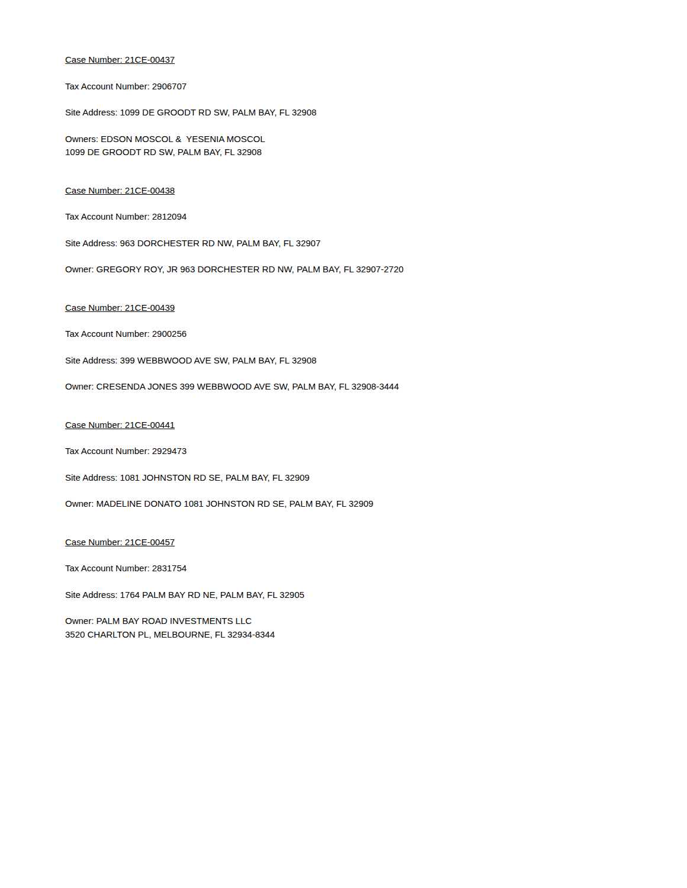Case Number: 21CE-00437
Tax Account Number: 2906707
Site Address: 1099 DE GROODT RD SW, PALM BAY, FL 32908
Owners: EDSON MOSCOL & YESENIA MOSCOL
1099 DE GROODT RD SW, PALM BAY, FL 32908
Case Number: 21CE-00438
Tax Account Number: 2812094
Site Address: 963 DORCHESTER RD NW, PALM BAY, FL 32907
Owner: GREGORY ROY, JR 963 DORCHESTER RD NW, PALM BAY, FL 32907-2720
Case Number: 21CE-00439
Tax Account Number: 2900256
Site Address: 399 WEBBWOOD AVE SW, PALM BAY, FL 32908
Owner: CRESENDA JONES 399 WEBBWOOD AVE SW, PALM BAY, FL 32908-3444
Case Number: 21CE-00441
Tax Account Number: 2929473
Site Address: 1081 JOHNSTON RD SE, PALM BAY, FL 32909
Owner: MADELINE DONATO 1081 JOHNSTON RD SE, PALM BAY, FL 32909
Case Number: 21CE-00457
Tax Account Number: 2831754
Site Address: 1764 PALM BAY RD NE, PALM BAY, FL 32905
Owner: PALM BAY ROAD INVESTMENTS LLC
3520 CHARLTON PL, MELBOURNE, FL 32934-8344